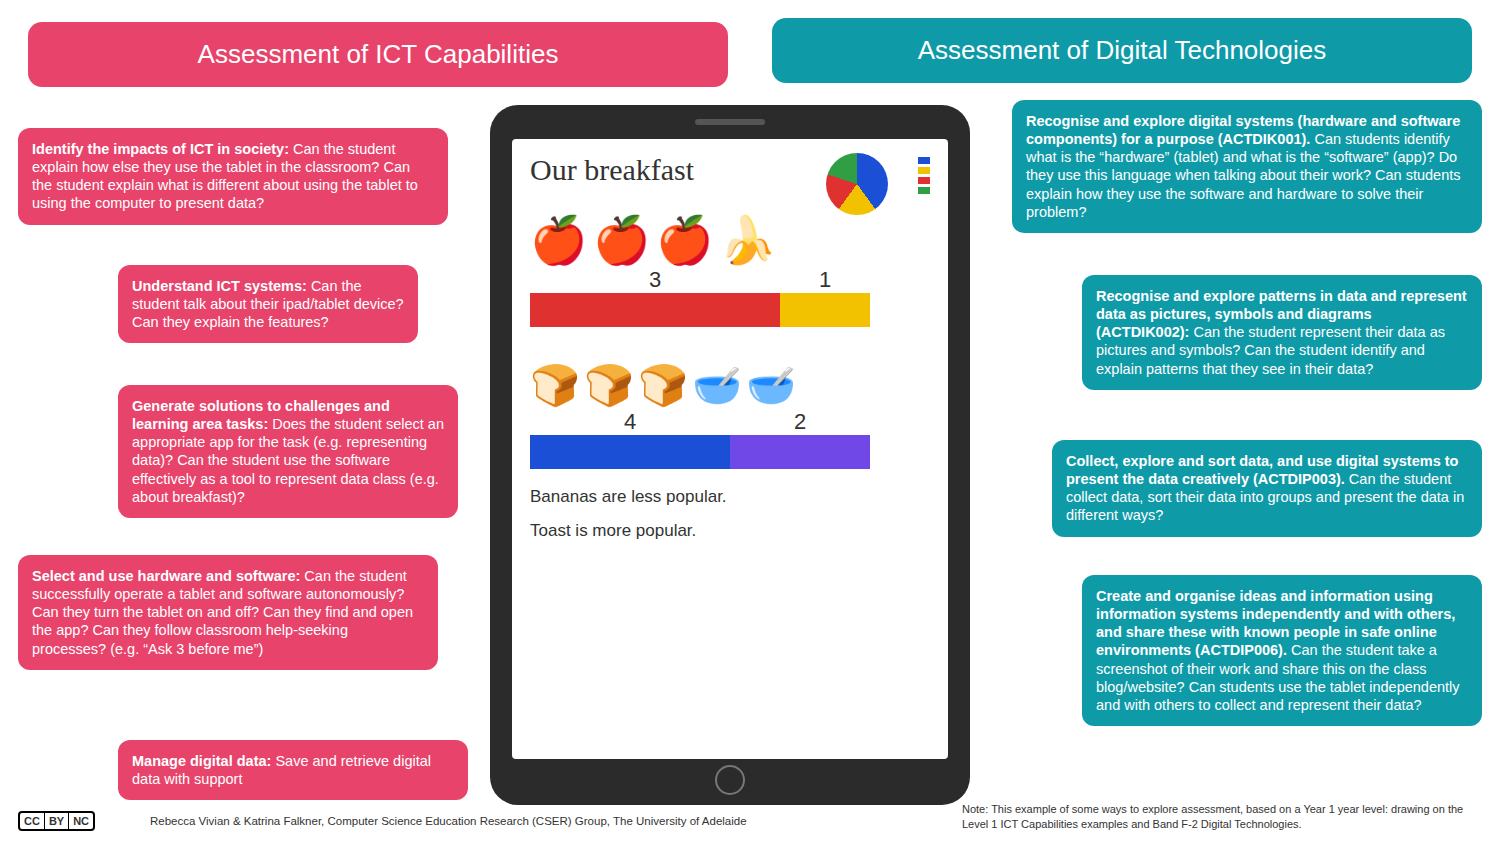Assessment of ICT Capabilities
Assessment of Digital Technologies
Identify the impacts of ICT in society: Can the student explain how else they use the tablet in the classroom? Can the student explain what is different about using the tablet to using the computer to present data?
Understand ICT systems: Can the student talk about their ipad/tablet device? Can they explain the features?
Generate solutions to challenges and learning area tasks: Does the student select an appropriate app for the task (e.g. representing data)? Can the student use the software effectively as a tool to represent data class (e.g. about breakfast)?
Select and use hardware and software: Can the student successfully operate a tablet and software autonomously? Can they turn the tablet on and off? Can they find and open the app? Can they follow classroom help-seeking processes? (e.g. “Ask 3 before me”)
Manage digital data: Save and retrieve digital data with support
Recognise and explore digital systems (hardware and software components) for a purpose (ACTDIK001). Can students identify what is the “hardware” (tablet) and what is the “software” (app)? Do they use this language when talking about their work? Can students explain how they use the software and hardware to solve their problem?
Recognise and explore patterns in data and represent data as pictures, symbols and diagrams (ACTDIK002): Can the student represent their data as pictures and symbols? Can the student identify and explain patterns that they see in their data?
Collect, explore and sort data, and use digital systems to present the data creatively (ACTDIP003). Can the student collect data, sort their data into groups and present the data in different ways?
Create and organise ideas and information using information systems independently and with others, and share these with known people in safe online environments (ACTDIP006). Can the student take a screenshot of their work and share this on the class blog/website? Can students use the tablet independently and with others to collect and represent their data?
Our breakfast
🍎 🍎 🍎 🍌
3
1
🍞 🍞 🍞 🥣 🥣
4
2
Bananas are less popular.
Toast is more popular.
CC
BY
NC
Rebecca Vivian & Katrina Falkner, Computer Science Education Research (CSER) Group, The University of Adelaide
Note: This example of some ways to explore assessment, based on a Year 1 year level: drawing on the Level 1 ICT Capabilities examples and Band F-2 Digital Technologies.